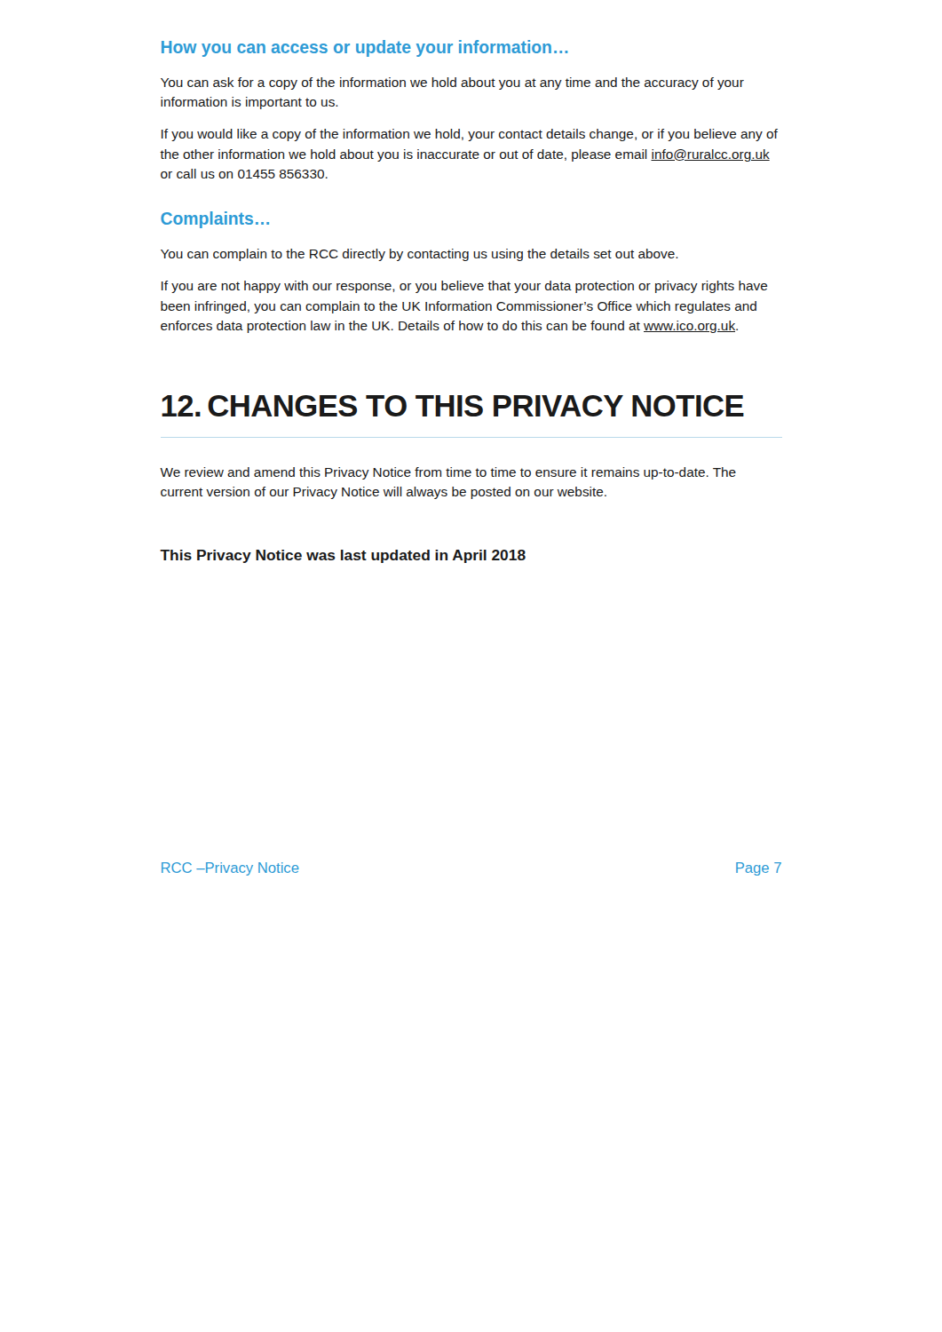How you can access or update your information…
You can ask for a copy of the information we hold about you at any time and the accuracy of your information is important to us.
If you would like a copy of the information we hold, your contact details change, or if you believe any of the other information we hold about you is inaccurate or out of date, please email info@ruralcc.org.uk or call us on 01455 856330.
Complaints…
You can complain to the RCC directly by contacting us using the details set out above.
If you are not happy with our response, or you believe that your data protection or privacy rights have been infringed, you can complain to the UK Information Commissioner’s Office which regulates and enforces data protection law in the UK. Details of how to do this can be found at www.ico.org.uk.
12. CHANGES TO THIS PRIVACY NOTICE
We review and amend this Privacy Notice from time to time to ensure it remains up-to-date. The current version of our Privacy Notice will always be posted on our website.
This Privacy Notice was last updated in April 2018
RCC –Privacy Notice Page 7